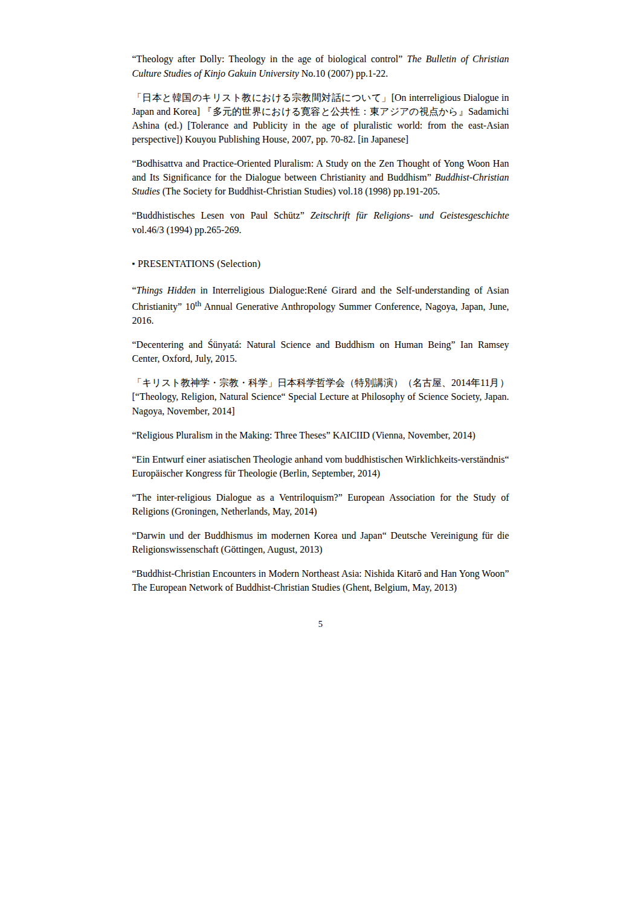“Theology after Dolly: Theology in the age of biological control” The Bulletin of Christian Culture Studies of Kinjo Gakuin University No.10 (2007) pp.1-22.
「日本と韓国のキリスト教における宗教間対話について」[On interreligious Dialogue in Japan and Korea] 『多元的世界における寛容と公共性：東アジアの視点から』Sadamichi Ashina (ed.) [Tolerance and Publicity in the age of pluralistic world: from the east-Asian perspective]) Kouyou Publishing House, 2007, pp. 70-82. [in Japanese]
“Bodhisattva and Practice-Oriented Pluralism: A Study on the Zen Thought of Yong Woon Han and Its Significance for the Dialogue between Christianity and Buddhism” Buddhist-Christian Studies (The Society for Buddhist-Christian Studies) vol.18 (1998) pp.191-205.
“Buddhistisches Lesen von Paul Schütz” Zeitschrift für Religions- und Geistesgeschichte vol.46/3 (1994) pp.265-269.
▪PRESENTATIONS (Selection)
“Things Hidden in Interreligious Dialogue:René Girard and the Self-understanding of Asian Christianity” 10th Annual Generative Anthropology Summer Conference, Nagoya, Japan, June, 2016.
“Decentering and Śünyatá: Natural Science and Buddhism on Human Being” Ian Ramsey Center, Oxford, July, 2015.
「キリスト教神学・宗教・科学」日本科学哲学会（特別講演）（名古屋、2014年11月）[“Theology, Religion, Natural Science“ Special Lecture at Philosophy of Science Society, Japan. Nagoya, November, 2014]
“Religious Pluralism in the Making: Three Theses” KAICIID (Vienna, November, 2014)
“Ein Entwurf einer asiatischen Theologie anhand vom buddhistischen Wirklichkeits-verständnis“ Europäischer Kongress für Theologie (Berlin, September, 2014)
“The inter-religious Dialogue as a Ventriloquism?” European Association for the Study of Religions (Groningen, Netherlands, May, 2014)
“Darwin und der Buddhismus im modernen Korea und Japan“ Deutsche Vereinigung für die Religionswissenschaft (Göttingen, August, 2013)
“Buddhist-Christian Encounters in Modern Northeast Asia: Nishida Kitarō and Han Yong Woon” The European Network of Buddhist-Christian Studies (Ghent, Belgium, May, 2013)
5